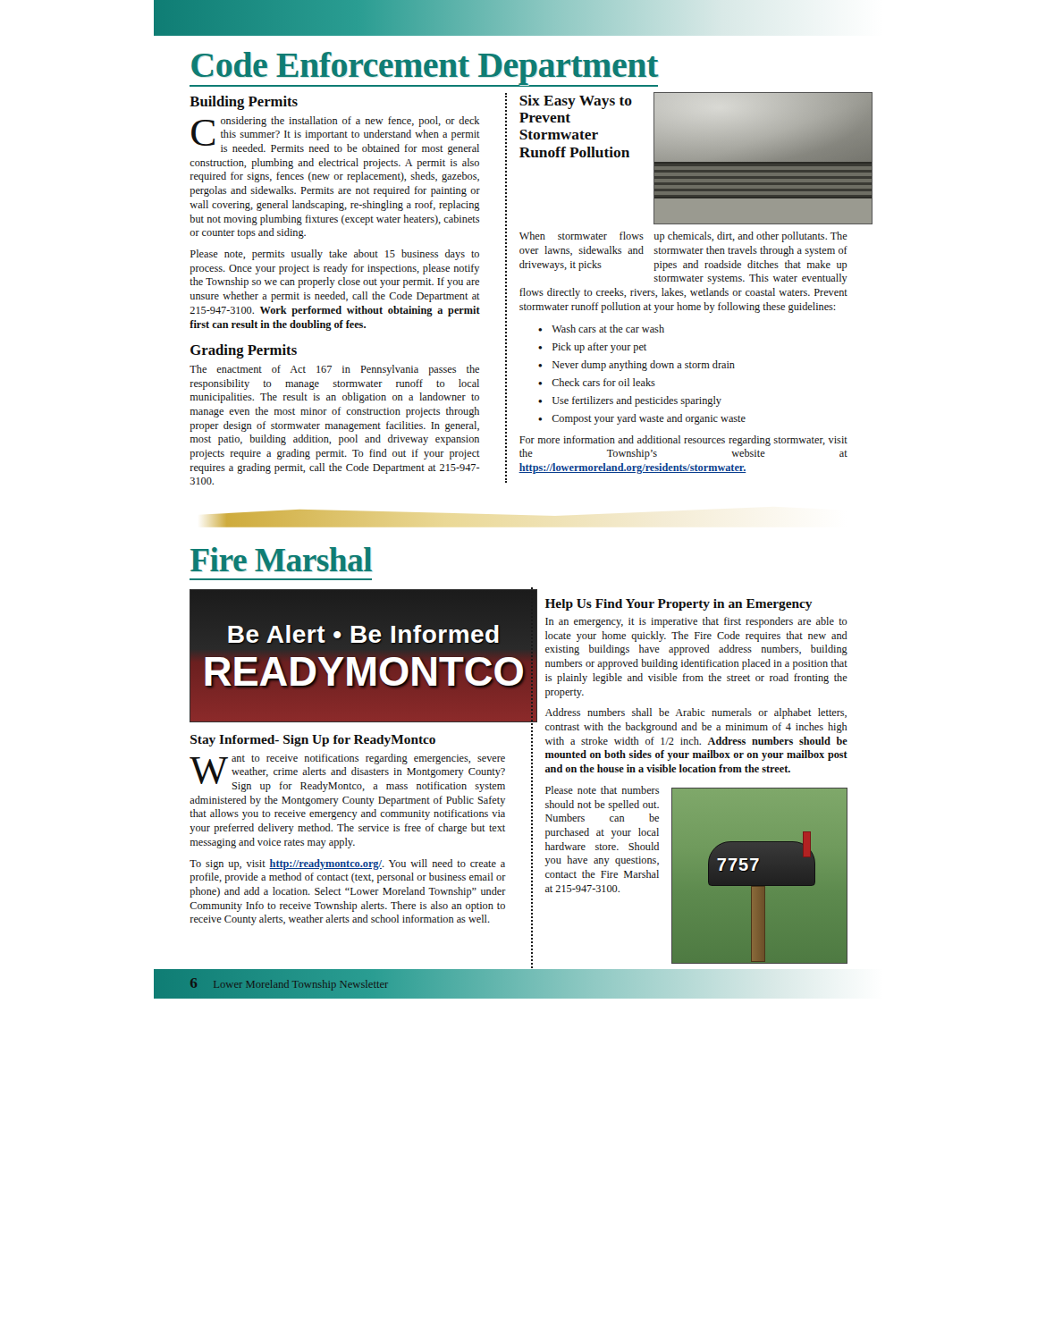Code Enforcement Department
Building Permits
Considering the installation of a new fence, pool, or deck this summer? It is important to understand when a permit is needed. Permits need to be obtained for most general construction, plumbing and electrical projects. A permit is also required for signs, fences (new or replacement), sheds, gazebos, pergolas and sidewalks. Permits are not required for painting or wall covering, general landscaping, re-shingling a roof, replacing but not moving plumbing fixtures (except water heaters), cabinets or counter tops and siding.
Please note, permits usually take about 15 business days to process. Once your project is ready for inspections, please notify the Township so we can properly close out your permit. If you are unsure whether a permit is needed, call the Code Department at 215-947-3100. Work performed without obtaining a permit first can result in the doubling of fees.
Grading Permits
The enactment of Act 167 in Pennsylvania passes the responsibility to manage stormwater runoff to local municipalities. The result is an obligation on a landowner to manage even the most minor of construction projects through proper design of stormwater management facilities. In general, most patio, building addition, pool and driveway expansion projects require a grading permit. To find out if your project requires a grading permit, call the Code Department at 215-947-3100.
Six Easy Ways to Prevent Stormwater Runoff Pollution
When stormwater flows over lawns, sidewalks and driveways, it picks
up chemicals, dirt, and other pollutants. The stormwater then travels through a system of pipes and roadside ditches that make up stormwater systems. This water eventually flows directly to creeks, rivers, lakes, wetlands or coastal waters. Prevent stormwater runoff pollution at your home by following these guidelines:
Wash cars at the car wash
Pick up after your pet
Never dump anything down a storm drain
Check cars for oil leaks
Use fertilizers and pesticides sparingly
Compost your yard waste and organic waste
For more information and additional resources regarding stormwater, visit the Township’s website at https://lowermoreland.org/residents/stormwater.
Fire Marshal
Be Alert • Be Informed
READY MONTCO
Stay Informed- Sign Up for ReadyMontco
Want to receive notifications regarding emergencies, severe weather, crime alerts and disasters in Montgomery County? Sign up for ReadyMontco, a mass notification system administered by the Montgomery County Department of Public Safety that allows you to receive emergency and community notifications via your preferred delivery method. The service is free of charge but text messaging and voice rates may apply.
To sign up, visit http://readymontco.org/. You will need to create a profile, provide a method of contact (text, personal or business email or phone) and add a location. Select “Lower Moreland Township” under Community Info to receive Township alerts. There is also an option to receive County alerts, weather alerts and school information as well.
Help Us Find Your Property in an Emergency
In an emergency, it is imperative that first responders are able to locate your home quickly. The Fire Code requires that new and existing buildings have approved address numbers, building numbers or approved building identification placed in a position that is plainly legible and visible from the street or road fronting the property.
Address numbers shall be Arabic numerals or alphabet letters, contrast with the background and be a minimum of 4 inches high with a stroke width of 1/2 inch. Address numbers should be mounted on both sides of your mailbox or on your mailbox post and on the house in a visible location from the street.
7757
Please note that numbers should not be spelled out. Numbers can be purchased at your local hardware store. Should you have any questions, contact the Fire Marshal at 215-947-3100.
6 Lower Moreland Township Newsletter